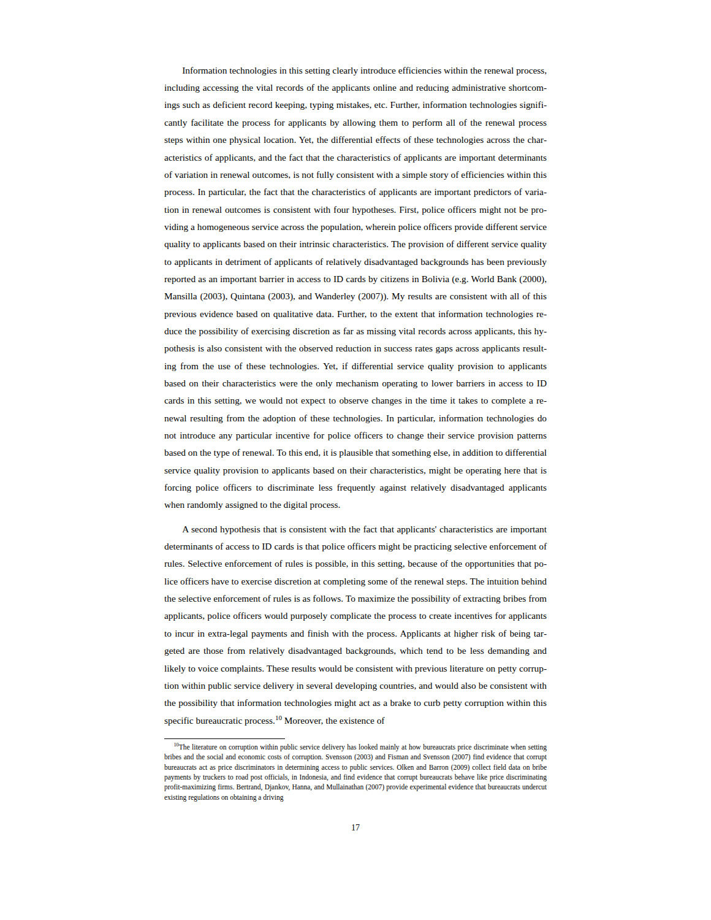Information technologies in this setting clearly introduce efficiencies within the renewal process, including accessing the vital records of the applicants online and reducing administrative shortcomings such as deficient record keeping, typing mistakes, etc. Further, information technologies significantly facilitate the process for applicants by allowing them to perform all of the renewal process steps within one physical location. Yet, the differential effects of these technologies across the characteristics of applicants, and the fact that the characteristics of applicants are important determinants of variation in renewal outcomes, is not fully consistent with a simple story of efficiencies within this process. In particular, the fact that the characteristics of applicants are important predictors of variation in renewal outcomes is consistent with four hypotheses. First, police officers might not be providing a homogeneous service across the population, wherein police officers provide different service quality to applicants based on their intrinsic characteristics. The provision of different service quality to applicants in detriment of applicants of relatively disadvantaged backgrounds has been previously reported as an important barrier in access to ID cards by citizens in Bolivia (e.g. World Bank (2000), Mansilla (2003), Quintana (2003), and Wanderley (2007)). My results are consistent with all of this previous evidence based on qualitative data. Further, to the extent that information technologies reduce the possibility of exercising discretion as far as missing vital records across applicants, this hypothesis is also consistent with the observed reduction in success rates gaps across applicants resulting from the use of these technologies. Yet, if differential service quality provision to applicants based on their characteristics were the only mechanism operating to lower barriers in access to ID cards in this setting, we would not expect to observe changes in the time it takes to complete a renewal resulting from the adoption of these technologies. In particular, information technologies do not introduce any particular incentive for police officers to change their service provision patterns based on the type of renewal. To this end, it is plausible that something else, in addition to differential service quality provision to applicants based on their characteristics, might be operating here that is forcing police officers to discriminate less frequently against relatively disadvantaged applicants when randomly assigned to the digital process.
A second hypothesis that is consistent with the fact that applicants' characteristics are important determinants of access to ID cards is that police officers might be practicing selective enforcement of rules. Selective enforcement of rules is possible, in this setting, because of the opportunities that police officers have to exercise discretion at completing some of the renewal steps. The intuition behind the selective enforcement of rules is as follows. To maximize the possibility of extracting bribes from applicants, police officers would purposely complicate the process to create incentives for applicants to incur in extra-legal payments and finish with the process. Applicants at higher risk of being targeted are those from relatively disadvantaged backgrounds, which tend to be less demanding and likely to voice complaints. These results would be consistent with previous literature on petty corruption within public service delivery in several developing countries, and would also be consistent with the possibility that information technologies might act as a brake to curb petty corruption within this specific bureaucratic process.10 Moreover, the existence of
10The literature on corruption within public service delivery has looked mainly at how bureaucrats price discriminate when setting bribes and the social and economic costs of corruption. Svensson (2003) and Fisman and Svensson (2007) find evidence that corrupt bureaucrats act as price discriminators in determining access to public services. Olken and Barron (2009) collect field data on bribe payments by truckers to road post officials, in Indonesia, and find evidence that corrupt bureaucrats behave like price discriminating profit-maximizing firms. Bertrand, Djankov, Hanna, and Mullainathan (2007) provide experimental evidence that bureaucrats undercut existing regulations on obtaining a driving
17